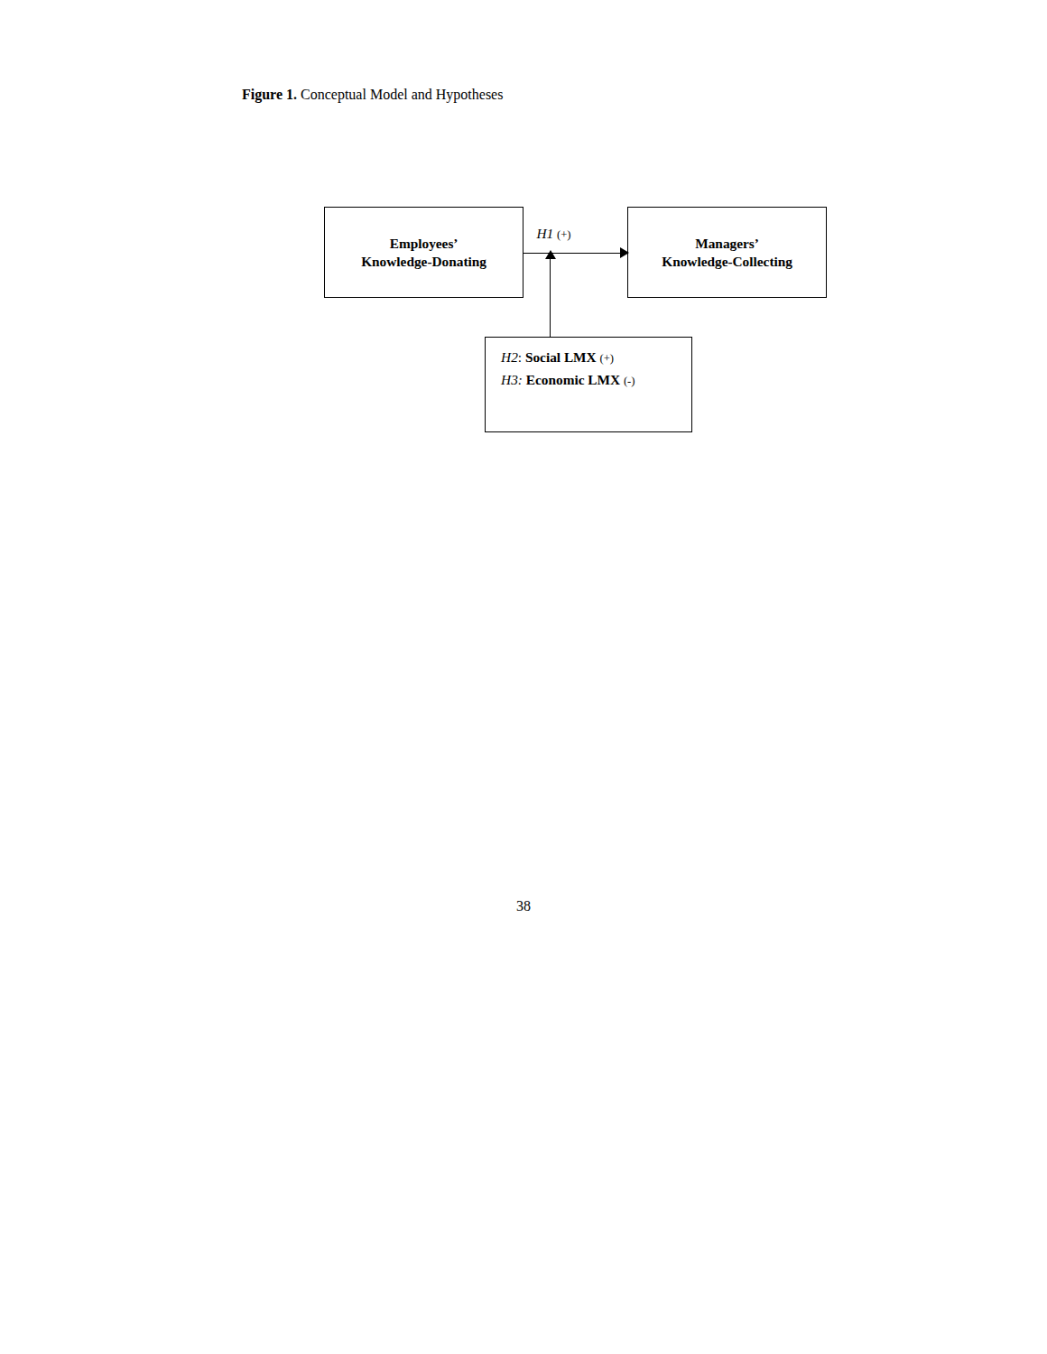Figure 1. Conceptual Model and Hypotheses
Employees’
Knowledge-Donating
Managers’
Knowledge-Collecting
H1 (+)
H2: Social LMX (+)
H3: Economic LMX (-)
38